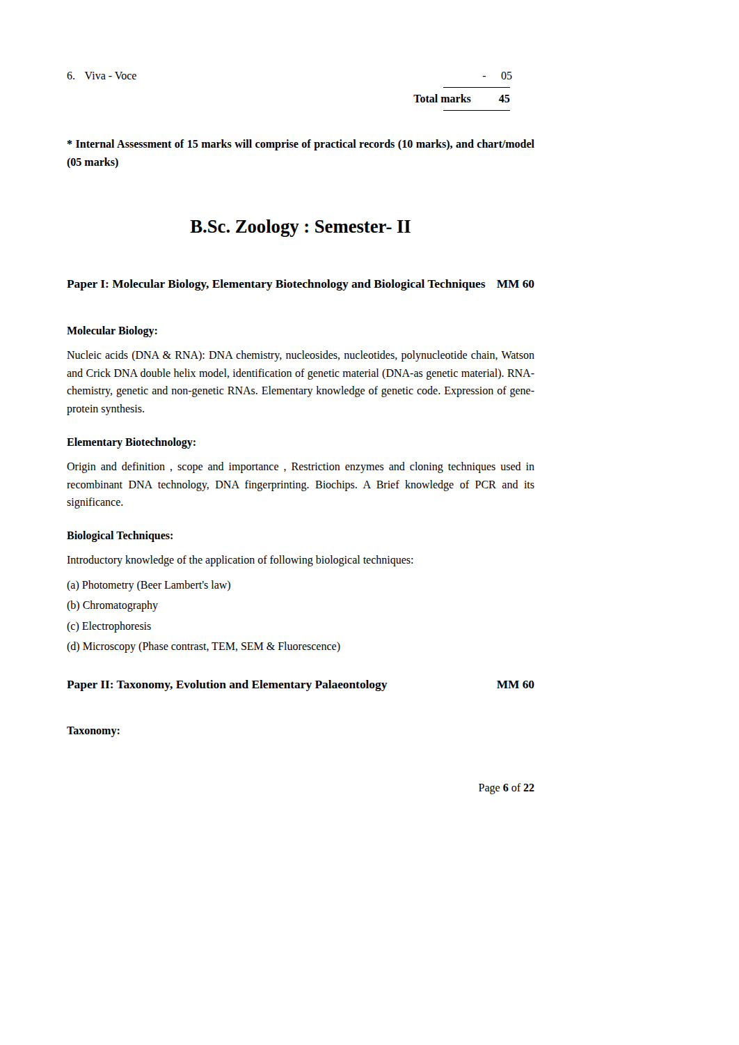6. Viva - Voce - 05
Total marks 45
* Internal Assessment of 15 marks will comprise of practical records (10 marks), and chart/model (05 marks)
B.Sc. Zoology : Semester- II
Paper I: Molecular Biology, Elementary Biotechnology and Biological Techniques MM 60
Molecular Biology:
Nucleic acids (DNA & RNA): DNA chemistry, nucleosides, nucleotides, polynucleotide chain, Watson and Crick DNA double helix model, identification of genetic material (DNA-as genetic material). RNA-chemistry, genetic and non-genetic RNAs. Elementary knowledge of genetic code. Expression of gene-protein synthesis.
Elementary Biotechnology:
Origin and definition , scope and importance , Restriction enzymes and cloning techniques used in recombinant DNA technology, DNA fingerprinting. Biochips. A Brief knowledge of PCR and its significance.
Biological Techniques:
Introductory knowledge of the application of following biological techniques:
(a) Photometry (Beer Lambert's law)
(b) Chromatography
(c) Electrophoresis
(d) Microscopy (Phase contrast, TEM, SEM & Fluorescence)
Paper II: Taxonomy, Evolution and Elementary Palaeontology MM 60
Taxonomy:
Page 6 of 22